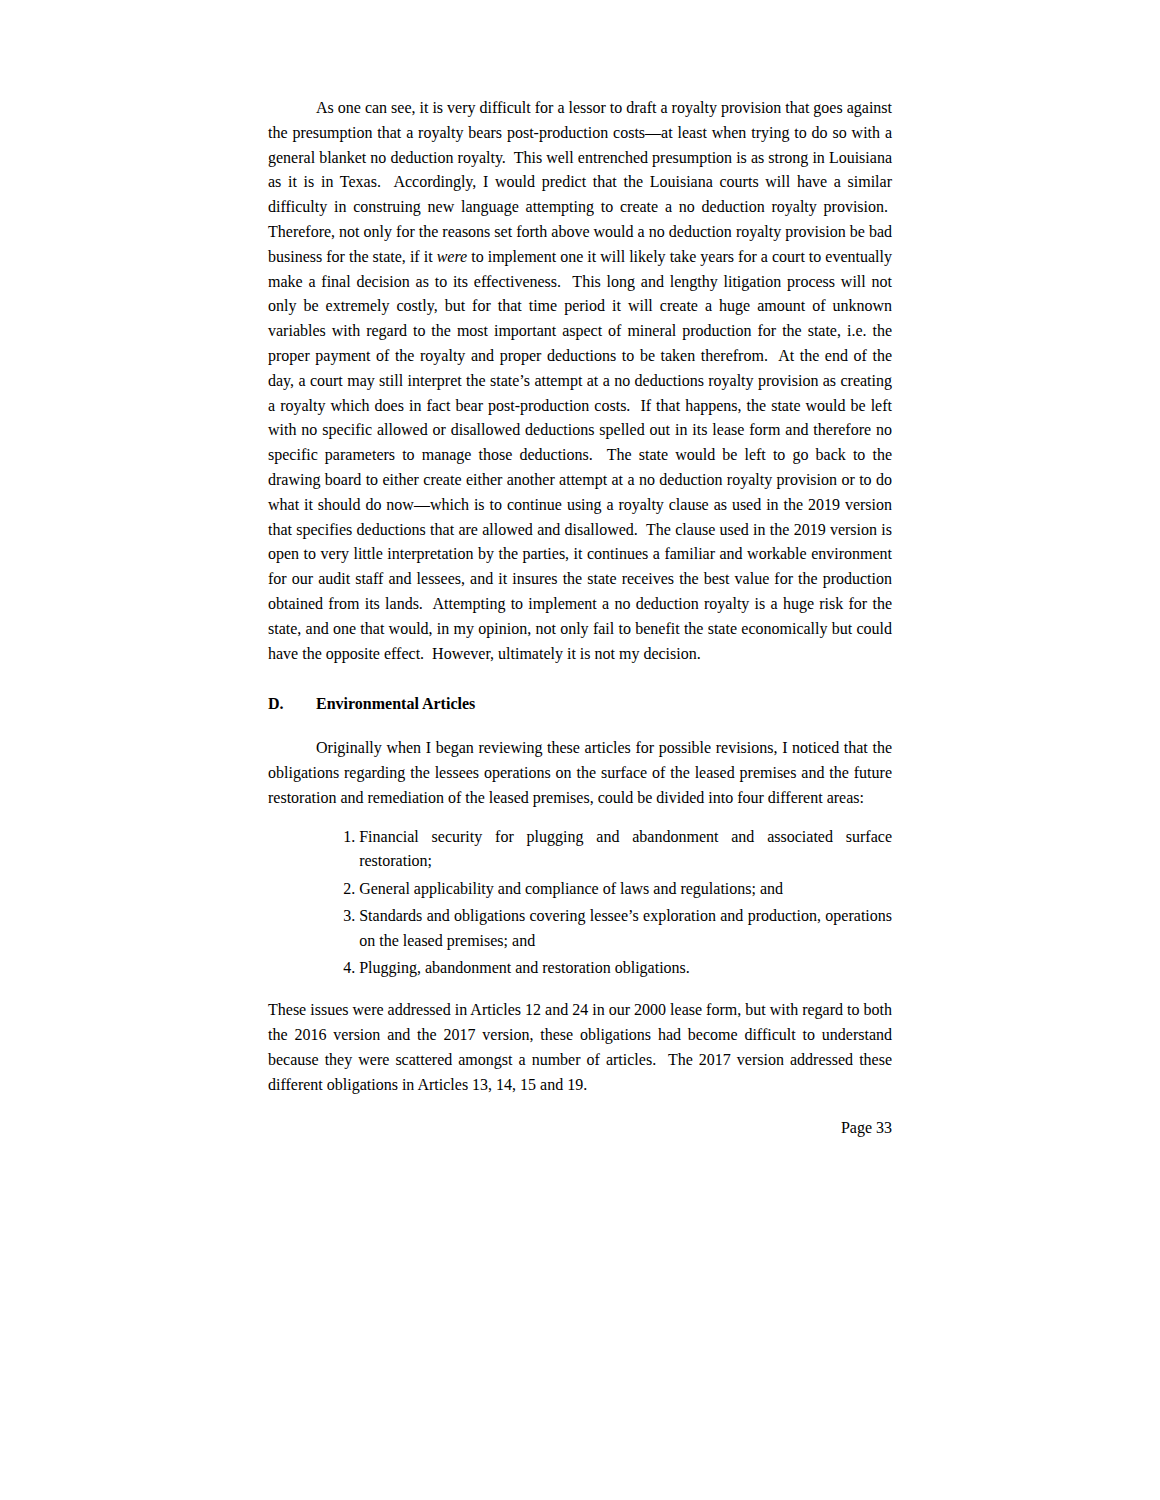As one can see, it is very difficult for a lessor to draft a royalty provision that goes against the presumption that a royalty bears post-production costs—at least when trying to do so with a general blanket no deduction royalty. This well entrenched presumption is as strong in Louisiana as it is in Texas. Accordingly, I would predict that the Louisiana courts will have a similar difficulty in construing new language attempting to create a no deduction royalty provision. Therefore, not only for the reasons set forth above would a no deduction royalty provision be bad business for the state, if it were to implement one it will likely take years for a court to eventually make a final decision as to its effectiveness. This long and lengthy litigation process will not only be extremely costly, but for that time period it will create a huge amount of unknown variables with regard to the most important aspect of mineral production for the state, i.e. the proper payment of the royalty and proper deductions to be taken therefrom. At the end of the day, a court may still interpret the state’s attempt at a no deductions royalty provision as creating a royalty which does in fact bear post-production costs. If that happens, the state would be left with no specific allowed or disallowed deductions spelled out in its lease form and therefore no specific parameters to manage those deductions. The state would be left to go back to the drawing board to either create either another attempt at a no deduction royalty provision or to do what it should do now—which is to continue using a royalty clause as used in the 2019 version that specifies deductions that are allowed and disallowed. The clause used in the 2019 version is open to very little interpretation by the parties, it continues a familiar and workable environment for our audit staff and lessees, and it insures the state receives the best value for the production obtained from its lands. Attempting to implement a no deduction royalty is a huge risk for the state, and one that would, in my opinion, not only fail to benefit the state economically but could have the opposite effect. However, ultimately it is not my decision.
D. Environmental Articles
Originally when I began reviewing these articles for possible revisions, I noticed that the obligations regarding the lessees operations on the surface of the leased premises and the future restoration and remediation of the leased premises, could be divided into four different areas:
Financial security for plugging and abandonment and associated surface restoration;
General applicability and compliance of laws and regulations; and
Standards and obligations covering lessee’s exploration and production, operations on the leased premises; and
Plugging, abandonment and restoration obligations.
These issues were addressed in Articles 12 and 24 in our 2000 lease form, but with regard to both the 2016 version and the 2017 version, these obligations had become difficult to understand because they were scattered amongst a number of articles. The 2017 version addressed these different obligations in Articles 13, 14, 15 and 19.
Page 33